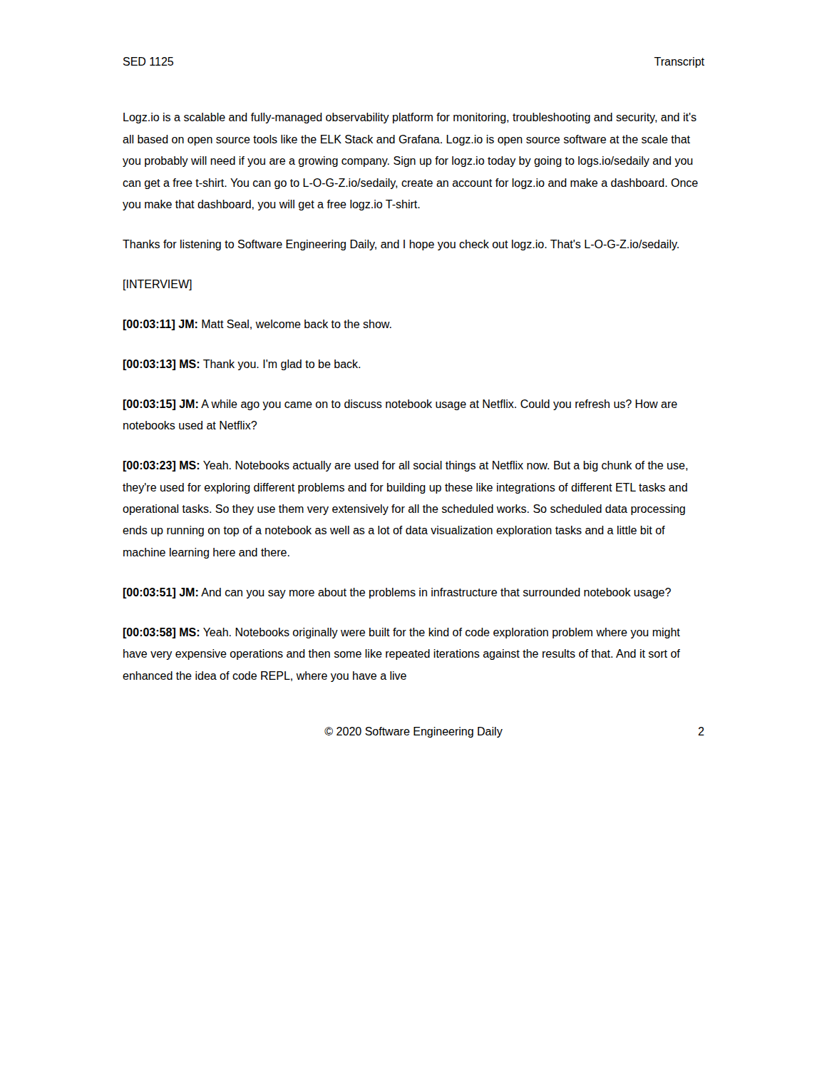SED 1125 Transcript
Logz.io is a scalable and fully-managed observability platform for monitoring, troubleshooting and security, and it's all based on open source tools like the ELK Stack and Grafana. Logz.io is open source software at the scale that you probably will need if you are a growing company. Sign up for logz.io today by going to logs.io/sedaily and you can get a free t-shirt. You can go to L-O-G-Z.io/sedaily, create an account for logz.io and make a dashboard. Once you make that dashboard, you will get a free logz.io T-shirt.
Thanks for listening to Software Engineering Daily, and I hope you check out logz.io. That's L-O-G-Z.io/sedaily.
[INTERVIEW]
[00:03:11] JM: Matt Seal, welcome back to the show.
[00:03:13] MS: Thank you. I'm glad to be back.
[00:03:15] JM: A while ago you came on to discuss notebook usage at Netflix. Could you refresh us? How are notebooks used at Netflix?
[00:03:23] MS: Yeah. Notebooks actually are used for all social things at Netflix now. But a big chunk of the use, they're used for exploring different problems and for building up these like integrations of different ETL tasks and operational tasks. So they use them very extensively for all the scheduled works. So scheduled data processing ends up running on top of a notebook as well as a lot of data visualization exploration tasks and a little bit of machine learning here and there.
[00:03:51] JM: And can you say more about the problems in infrastructure that surrounded notebook usage?
[00:03:58] MS: Yeah. Notebooks originally were built for the kind of code exploration problem where you might have very expensive operations and then some like repeated iterations against the results of that. And it sort of enhanced the idea of code REPL, where you have a live
© 2020 Software Engineering Daily 2